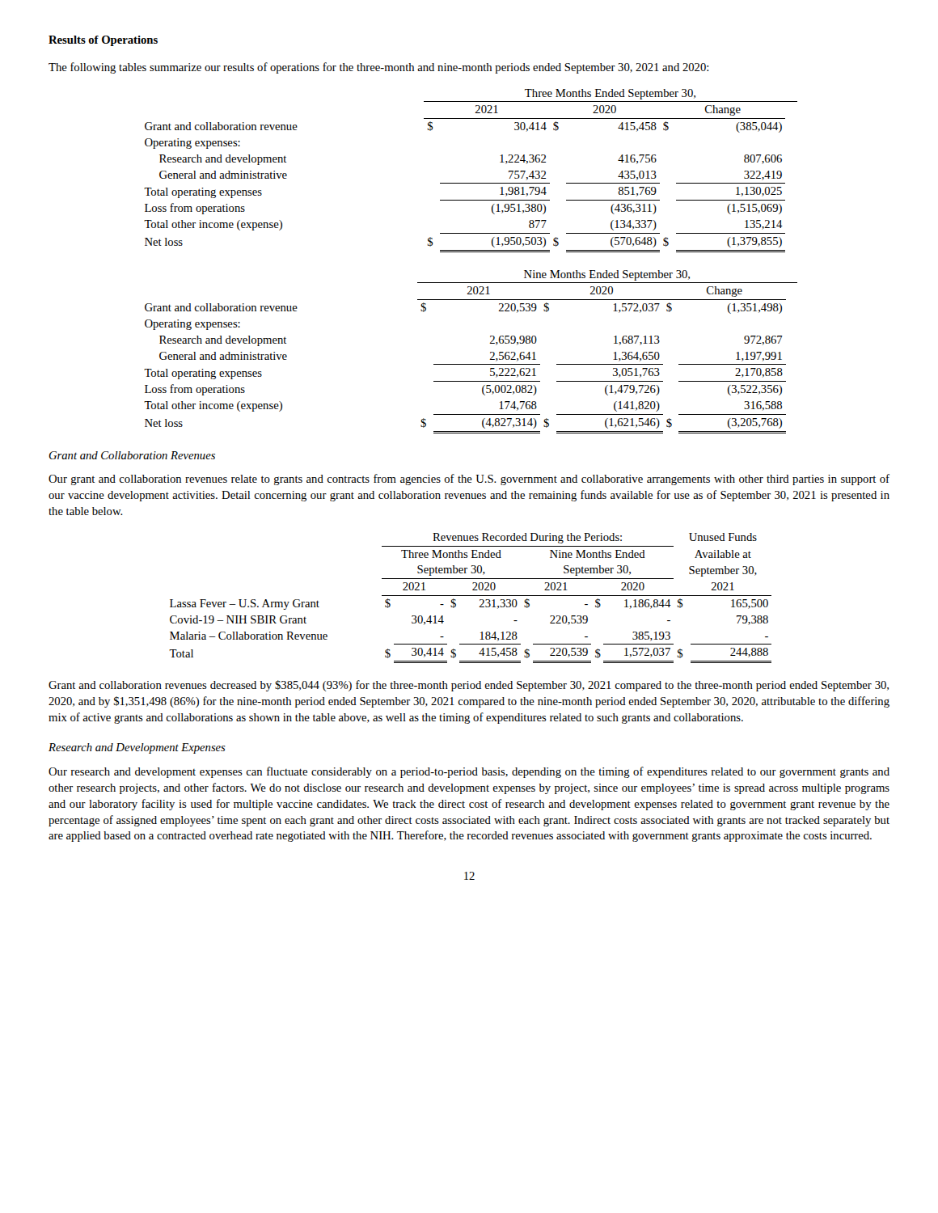Results of Operations
The following tables summarize our results of operations for the three-month and nine-month periods ended September 30, 2021 and 2020:
| | Three Months Ended September 30, |
| | 2021 | 2020 | Change | |
| Grant and collaboration revenue | $ | 30,414 | $ | 415,458 | $ | (385,044) | |
| Operating expenses: | | | | | | | |
| Research and development | | 1,224,362 | | 416,756 | | 807,606 | |
| General and administrative | | 757,432 | | 435,013 | | 322,419 | |
| Total operating expenses | | 1,981,794 | | 851,769 | | 1,130,025 | |
| Loss from operations | | (1,951,380) | | (436,311) | | (1,515,069) | |
| Total other income (expense) | | 877 | | (134,337) | | 135,214 | |
| Net loss | $ | (1,950,503) | $ | (570,648) | $ | (1,379,855) | |
| | Nine Months Ended September 30, |
| | 2021 | 2020 | Change | |
| Grant and collaboration revenue | $ | 220,539 | $ | 1,572,037 | $ | (1,351,498) | |
| Operating expenses: | | | | | | | |
| Research and development | | 2,659,980 | | 1,687,113 | | 972,867 | |
| General and administrative | | 2,562,641 | | 1,364,650 | | 1,197,991 | |
| Total operating expenses | | 5,222,621 | | 3,051,763 | | 2,170,858 | |
| Loss from operations | | (5,002,082) | | (1,479,726) | | (3,522,356) | |
| Total other income (expense) | | 174,768 | | (141,820) | | 316,588 | |
| Net loss | $ | (4,827,314) | $ | (1,621,546) | $ | (3,205,768) | |
Grant and Collaboration Revenues
Our grant and collaboration revenues relate to grants and contracts from agencies of the U.S. government and collaborative arrangements with other third parties in support of our vaccine development activities. Detail concerning our grant and collaboration revenues and the remaining funds available for use as of September 30, 2021 is presented in the table below.
| | Revenues Recorded During the Periods: | Unused Funds |
| | Three Months Ended | Nine Months Ended | Available at |
| | September 30, | September 30, | September 30, |
| | 2021 | 2020 | 2021 | 2020 | 2021 |
| Lassa Fever – U.S. Army Grant | $ | - | $ | 231,330 | $ | - | $ | 1,186,844 | $ | 165,500 |
| Covid-19 – NIH SBIR Grant | | 30,414 | | - | | 220,539 | | - | | 79,388 |
| Malaria – Collaboration Revenue | | - | | 184,128 | | - | | 385,193 | | - |
| Total | $ | 30,414 | $ | 415,458 | $ | 220,539 | $ | 1,572,037 | $ | 244,888 |
Grant and collaboration revenues decreased by $385,044 (93%) for the three-month period ended September 30, 2021 compared to the three-month period ended September 30, 2020, and by $1,351,498 (86%) for the nine-month period ended September 30, 2021 compared to the nine-month period ended September 30, 2020, attributable to the differing mix of active grants and collaborations as shown in the table above, as well as the timing of expenditures related to such grants and collaborations.
Research and Development Expenses
Our research and development expenses can fluctuate considerably on a period-to-period basis, depending on the timing of expenditures related to our government grants and other research projects, and other factors. We do not disclose our research and development expenses by project, since our employees’ time is spread across multiple programs and our laboratory facility is used for multiple vaccine candidates. We track the direct cost of research and development expenses related to government grant revenue by the percentage of assigned employees’ time spent on each grant and other direct costs associated with each grant. Indirect costs associated with grants are not tracked separately but are applied based on a contracted overhead rate negotiated with the NIH. Therefore, the recorded revenues associated with government grants approximate the costs incurred.
12